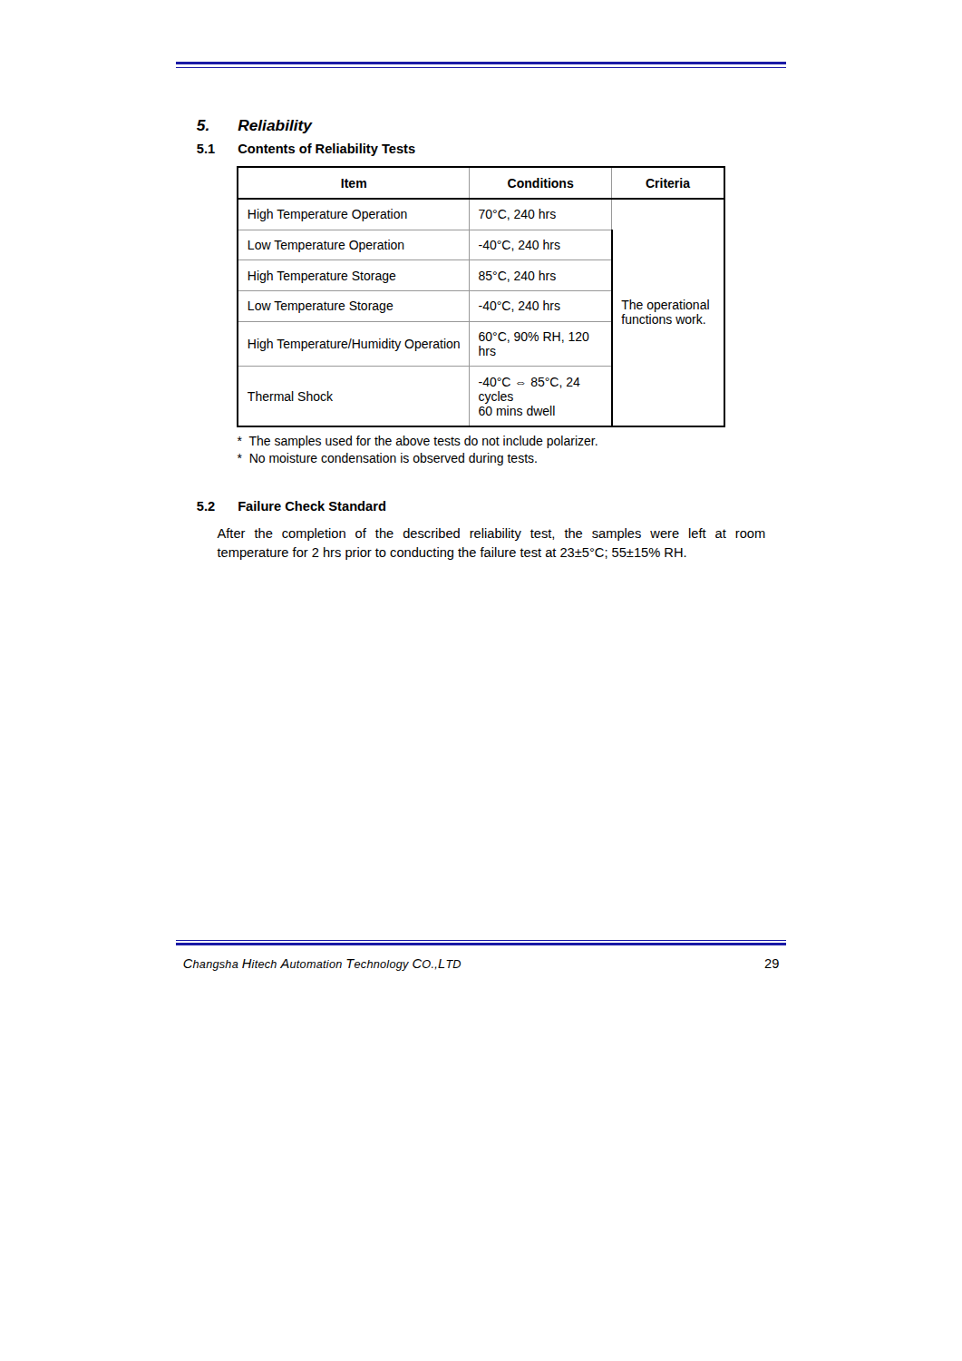5. Reliability
5.1 Contents of Reliability Tests
| Item | Conditions | Criteria |
| --- | --- | --- |
| High Temperature Operation | 70°C, 240 hrs | The operational functions work. |
| Low Temperature Operation | -40°C, 240 hrs |
| High Temperature Storage | 85°C, 240 hrs |
| Low Temperature Storage | -40°C, 240 hrs |
| High Temperature/Humidity Operation | 60°C, 90% RH, 120 hrs |
| Thermal Shock | -40°C ⇔ 85°C, 24 cycles 60 mins dwell |
* The samples used for the above tests do not include polarizer.
* No moisture condensation is observed during tests.
5.2 Failure Check Standard
After the completion of the described reliability test, the samples were left at room temperature for 2 hrs prior to conducting the failure test at 23±5°C; 55±15% RH.
Changsha Hitech Automation Technology CO.,LTD
29